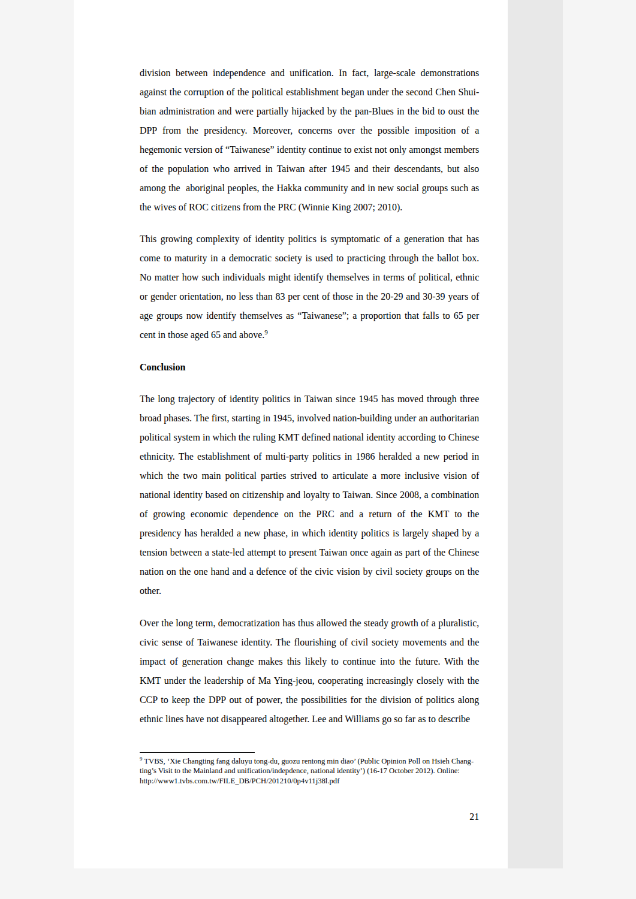division between independence and unification. In fact, large-scale demonstrations against the corruption of the political establishment began under the second Chen Shui-bian administration and were partially hijacked by the pan-Blues in the bid to oust the DPP from the presidency. Moreover, concerns over the possible imposition of a hegemonic version of “Taiwanese” identity continue to exist not only amongst members of the population who arrived in Taiwan after 1945 and their descendants, but also among the aboriginal peoples, the Hakka community and in new social groups such as the wives of ROC citizens from the PRC (Winnie King 2007; 2010).
This growing complexity of identity politics is symptomatic of a generation that has come to maturity in a democratic society is used to practicing through the ballot box. No matter how such individuals might identify themselves in terms of political, ethnic or gender orientation, no less than 83 per cent of those in the 20-29 and 30-39 years of age groups now identify themselves as “Taiwanese”; a proportion that falls to 65 per cent in those aged 65 and above.9
Conclusion
The long trajectory of identity politics in Taiwan since 1945 has moved through three broad phases. The first, starting in 1945, involved nation-building under an authoritarian political system in which the ruling KMT defined national identity according to Chinese ethnicity. The establishment of multi-party politics in 1986 heralded a new period in which the two main political parties strived to articulate a more inclusive vision of national identity based on citizenship and loyalty to Taiwan. Since 2008, a combination of growing economic dependence on the PRC and a return of the KMT to the presidency has heralded a new phase, in which identity politics is largely shaped by a tension between a state-led attempt to present Taiwan once again as part of the Chinese nation on the one hand and a defence of the civic vision by civil society groups on the other.
Over the long term, democratization has thus allowed the steady growth of a pluralistic, civic sense of Taiwanese identity. The flourishing of civil society movements and the impact of generation change makes this likely to continue into the future. With the KMT under the leadership of Ma Ying-jeou, cooperating increasingly closely with the CCP to keep the DPP out of power, the possibilities for the division of politics along ethnic lines have not disappeared altogether. Lee and Williams go so far as to describe
9 TVBS, ‘Xie Changting fang daluyu tong-du, guozu rentong min diao’ (Public Opinion Poll on Hsieh Chang-ting’s Visit to the Mainland and unification/indepdence, national identity’) (16-17 October 2012). Online: http://www1.tvbs.com.tw/FILE_DB/PCH/201210/0p4v11j38l.pdf
21